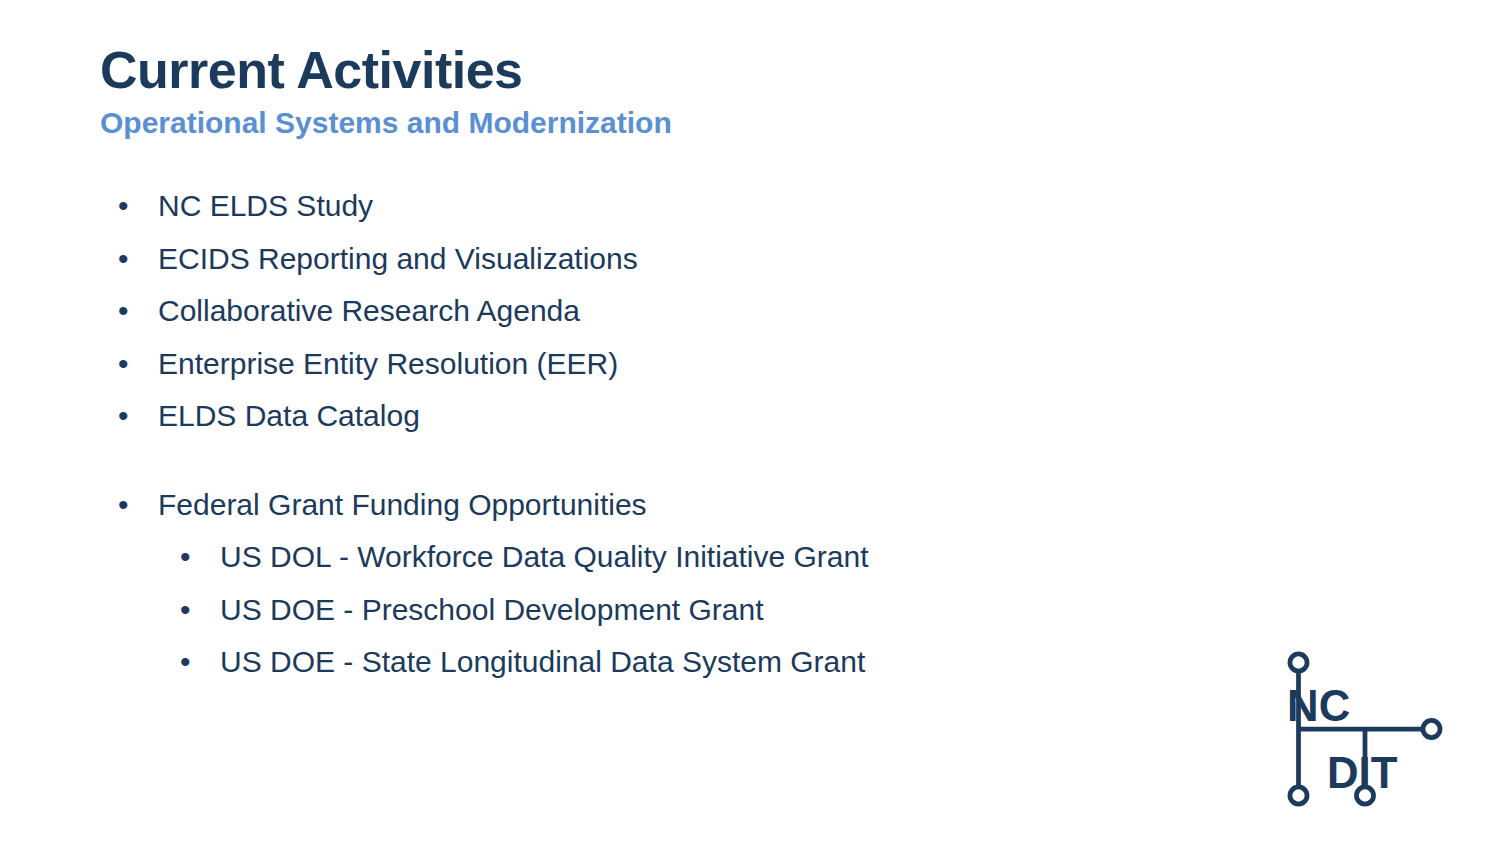Current Activities
Operational Systems and Modernization
NC ELDS Study
ECIDS Reporting and Visualizations
Collaborative Research Agenda
Enterprise Entity Resolution (EER)
ELDS Data Catalog
Federal Grant Funding Opportunities
US DOL - Workforce Data Quality Initiative Grant
US DOE - Preschool Development Grant
US DOE - State Longitudinal Data System Grant
NC DIT